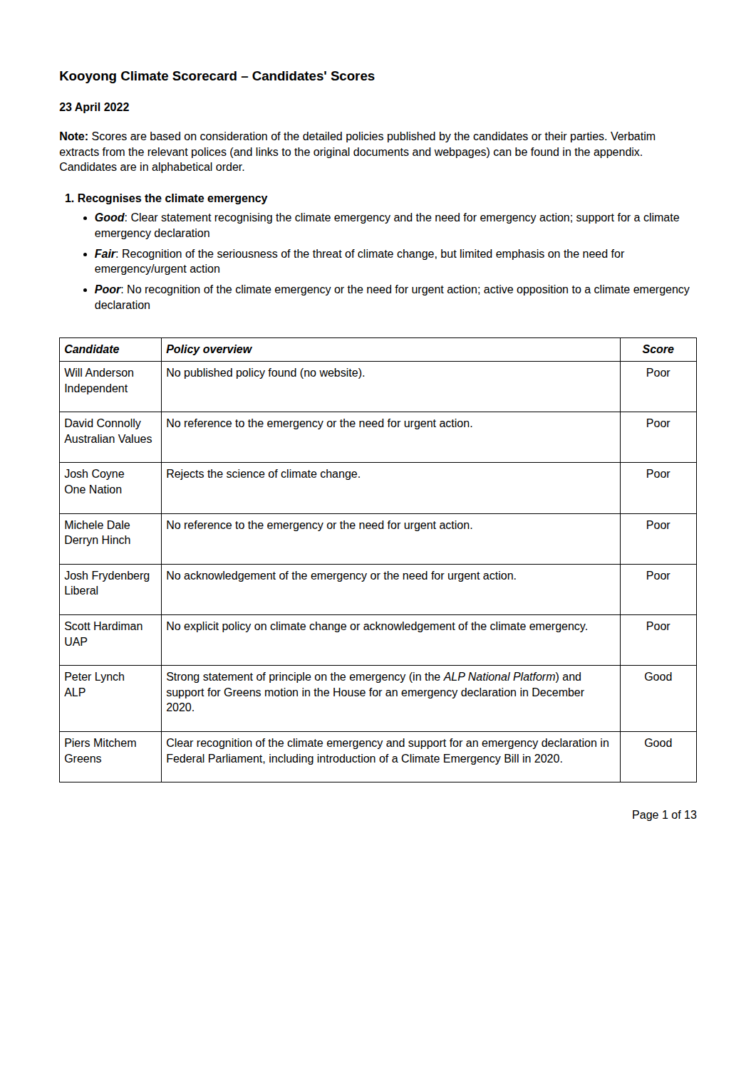Kooyong Climate Scorecard – Candidates' Scores
23 April 2022
Note: Scores are based on consideration of the detailed policies published by the candidates or their parties. Verbatim extracts from the relevant polices (and links to the original documents and webpages) can be found in the appendix. Candidates are in alphabetical order.
Recognises the climate emergency
Good: Clear statement recognising the climate emergency and the need for emergency action; support for a climate emergency declaration
Fair: Recognition of the seriousness of the threat of climate change, but limited emphasis on the need for emergency/urgent action
Poor: No recognition of the climate emergency or the need for urgent action; active opposition to a climate emergency declaration
| Candidate | Policy overview | Score |
| --- | --- | --- |
| Will Anderson Independent | No published policy found (no website). | Poor |
| David Connolly Australian Values | No reference to the emergency or the need for urgent action. | Poor |
| Josh Coyne One Nation | Rejects the science of climate change. | Poor |
| Michele Dale Derryn Hinch | No reference to the emergency or the need for urgent action. | Poor |
| Josh Frydenberg Liberal | No acknowledgement of the emergency or the need for urgent action. | Poor |
| Scott Hardiman UAP | No explicit policy on climate change or acknowledgement of the climate emergency. | Poor |
| Peter Lynch ALP | Strong statement of principle on the emergency (in the ALP National Platform ) and support for Greens motion in the House for an emergency declaration in December 2020. | Good |
| Piers Mitchem Greens | Clear recognition of the climate emergency and support for an emergency declaration in Federal Parliament, including introduction of a Climate Emergency Bill in 2020. | Good |
Page 1 of 13